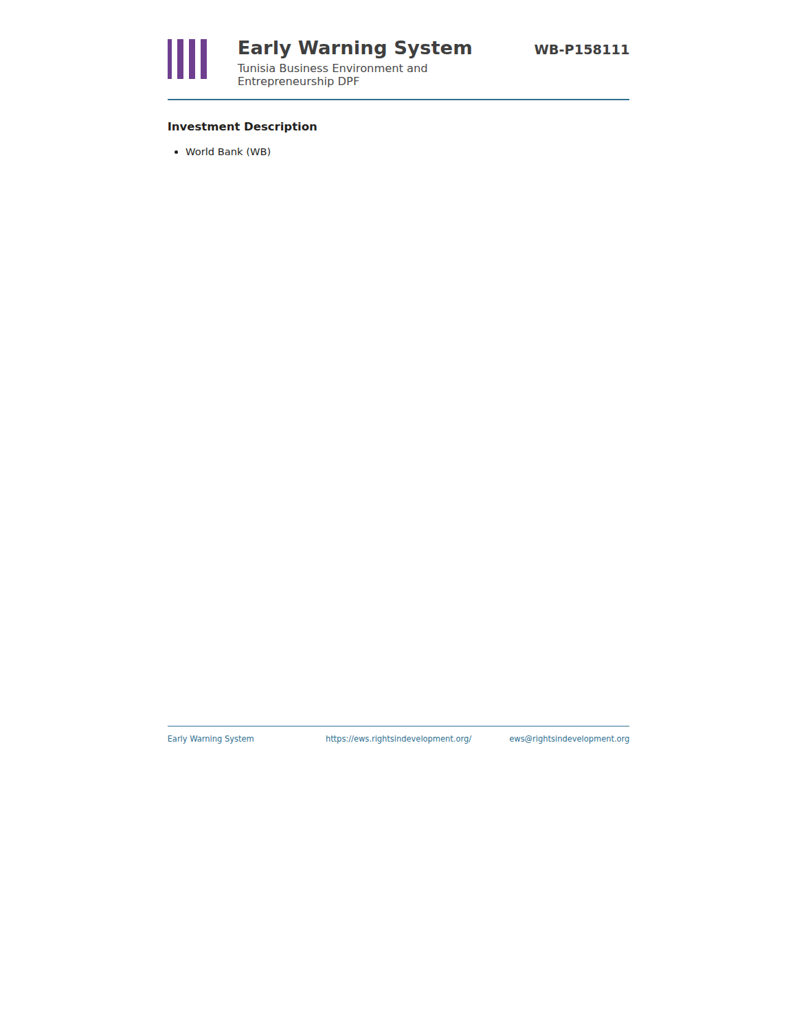Early Warning System
Tunisia Business Environment and Entrepreneurship DPF
WB-P158111
Investment Description
World Bank (WB)
Early Warning System
https://ews.rightsindevelopment.org/
ews@rightsindevelopment.org